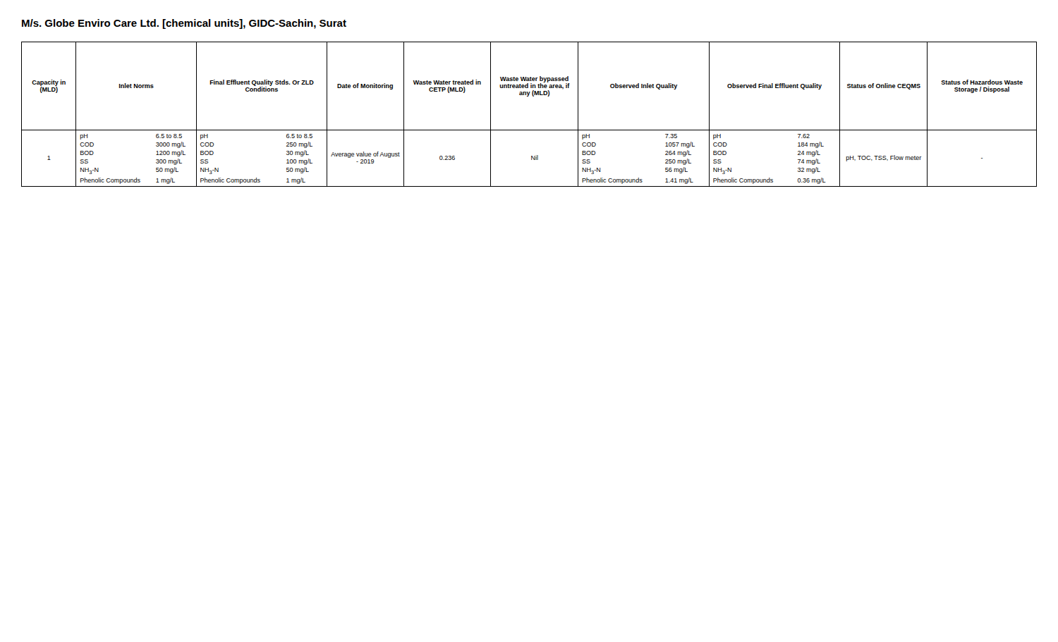M/s. Globe Enviro Care Ltd. [chemical units], GIDC-Sachin, Surat
| Capacity in (MLD) | Inlet Norms | Final Effluent Quality Stds. Or ZLD Conditions | Date of Monitoring | Waste Water treated in CETP (MLD) | Waste Water bypassed untreated in the area, if any (MLD) | Observed Inlet Quality | Observed Final Effluent Quality | Status of Online CEQMS | Status of Hazardous Waste Storage / Disposal |
| --- | --- | --- | --- | --- | --- | --- | --- | --- | --- |
| 1 | / pH / 6.5 to 8.5 / / COD / 3000 mg/L / / BOD / 1200 mg/L / / SS / 300 mg/L / / NH 3 -N / 50 mg/L / / Phenolic Compounds / 1 mg/L / | / pH / 6.5 to 8.5 / / COD / 250 mg/L / / BOD / 30 mg/L / / SS / 100 mg/L / / NH 3 -N / 50 mg/L / / Phenolic Compounds / 1 mg/L / | Average value of August - 2019 | 0.236 | Nil | / pH / 7.35 / / COD / 1057 mg/L / / BOD / 264 mg/L / / SS / 250 mg/L / / NH 3 -N / 56 mg/L / / Phenolic Compounds / 1.41 mg/L / | / pH / 7.62 / / COD / 184 mg/L / / BOD / 24 mg/L / / SS / 74 mg/L / / NH 3 -N / 32 mg/L / / Phenolic Compounds / 0.36 mg/L / | pH, TOC, TSS, Flow meter | - |